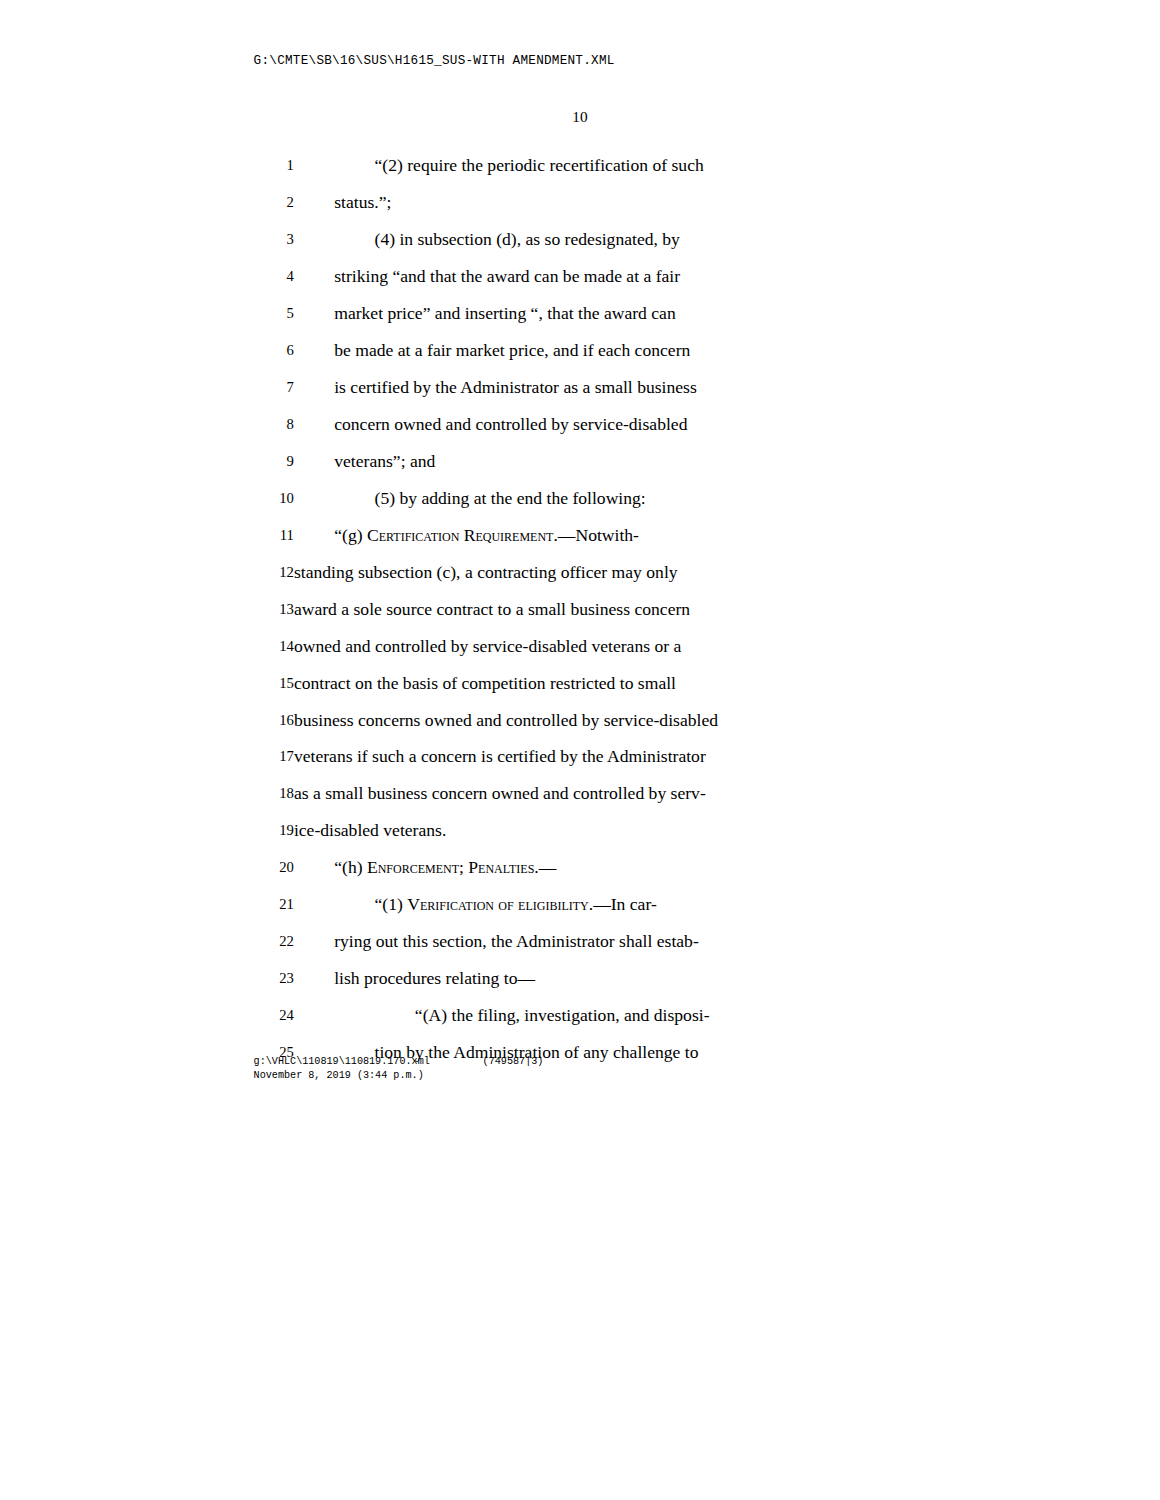G:\CMTE\SB\16\SUS\H1615_SUS-WITH AMENDMENT.XML
10
| 1 | “(2) require the periodic recertification of such |
| 2 | status.”; |
| 3 | (4) in subsection (d), as so redesignated, by |
| 4 | striking “and that the award can be made at a fair |
| 5 | market price” and inserting “, that the award can |
| 6 | be made at a fair market price, and if each concern |
| 7 | is certified by the Administrator as a small business |
| 8 | concern owned and controlled by service-disabled |
| 9 | veterans”; and |
| 10 | (5) by adding at the end the following: |
| 11 | “(g) Certification Requirement. —Notwith- |
| 12 | standing subsection (c), a contracting officer may only |
| 13 | award a sole source contract to a small business concern |
| 14 | owned and controlled by service-disabled veterans or a |
| 15 | contract on the basis of competition restricted to small |
| 16 | business concerns owned and controlled by service-disabled |
| 17 | veterans if such a concern is certified by the Administrator |
| 18 | as a small business concern owned and controlled by serv- |
| 19 | ice-disabled veterans. |
| 20 | “(h) Enforcement; Penalties. — |
| 21 | “(1) Verification of eligibility. —In car- |
| 22 | rying out this section, the Administrator shall estab- |
| 23 | lish procedures relating to— |
| 24 | “(A) the filing, investigation, and disposi- |
| 25 | tion by the Administration of any challenge to |
g:\VHLC\110819\110819.170.xml (749587|3)
November 8, 2019 (3:44 p.m.)